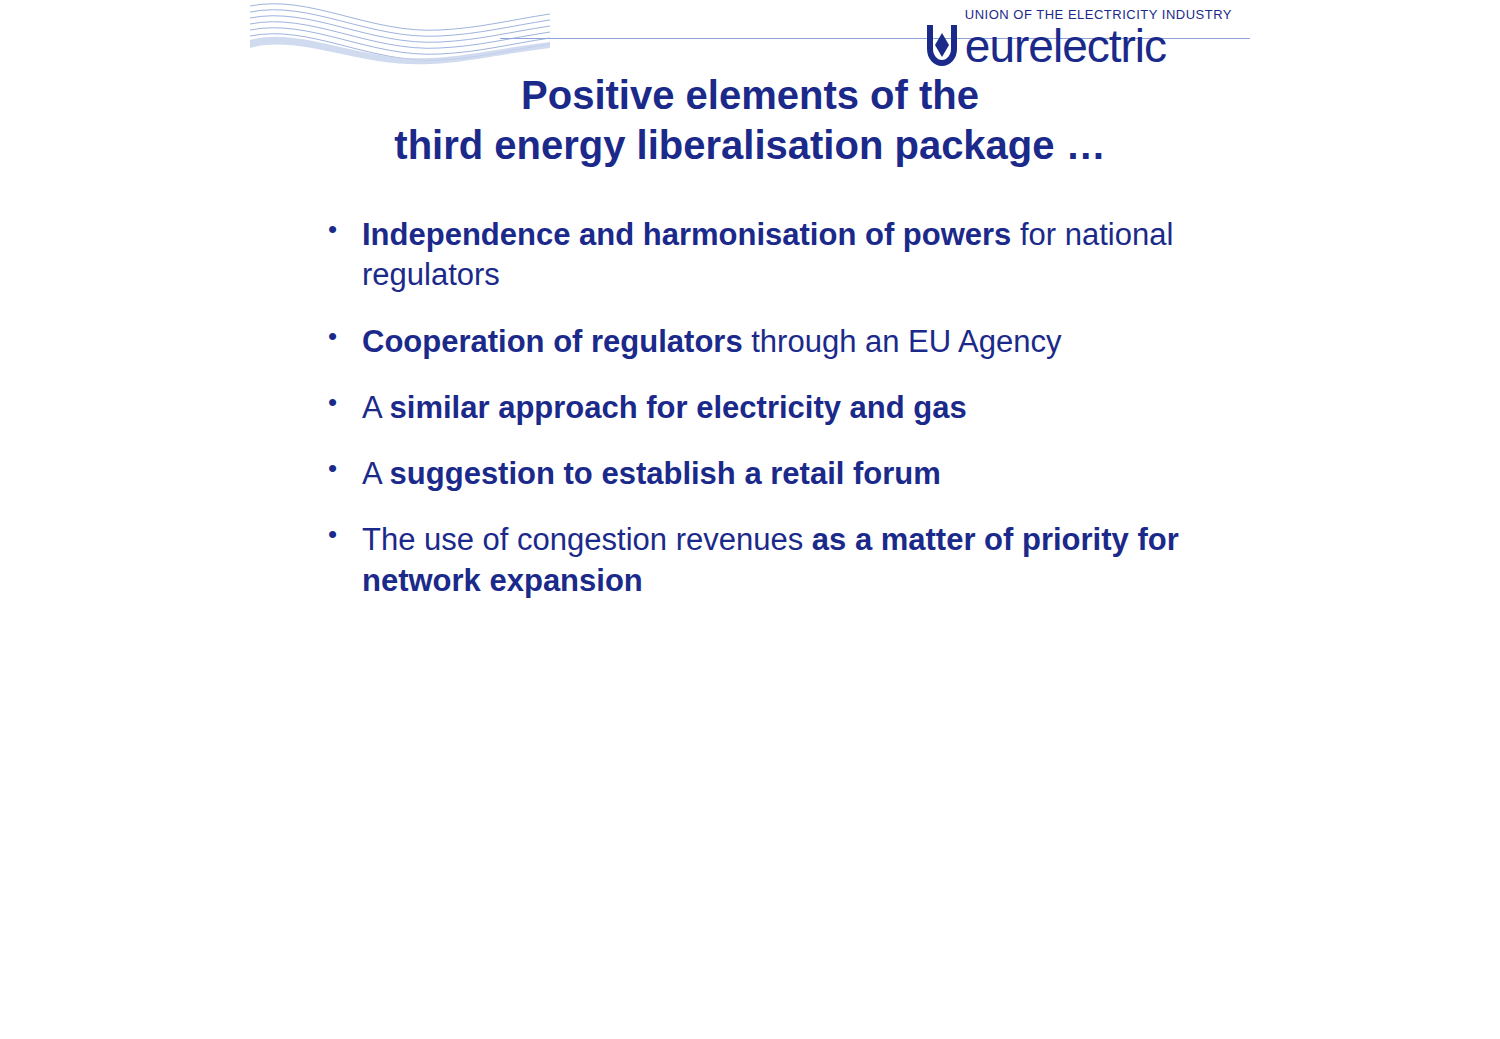UNION OF THE ELECTRICITY INDUSTRY
eurelectric
Positive elements of the
third energy liberalisation package …
Independence and harmonisation of powers for national regulators
Cooperation of regulators through an EU Agency
A similar approach for electricity and gas
A suggestion to establish a retail forum
The use of congestion revenues as a matter of priority for network expansion